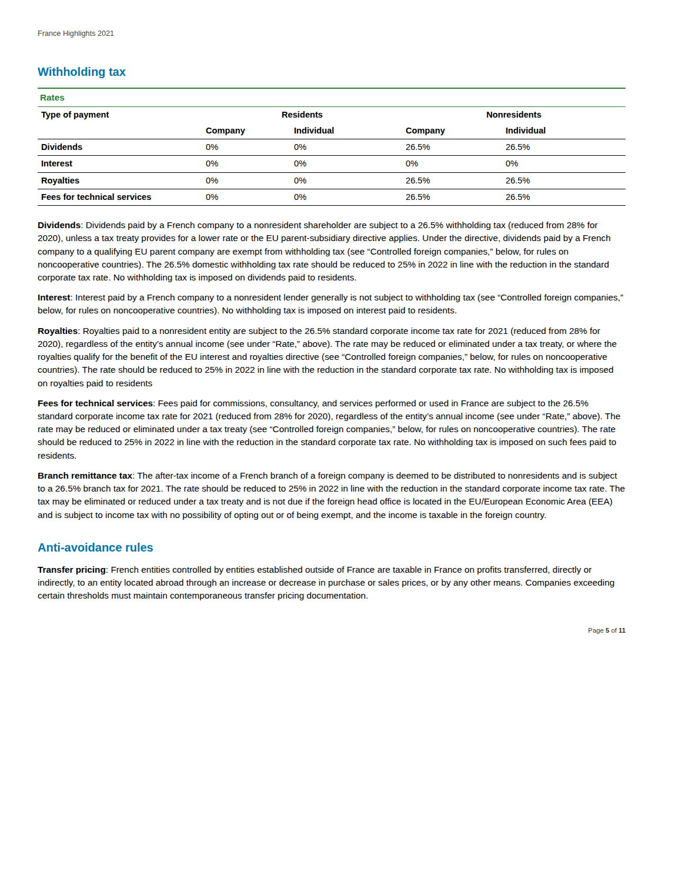France Highlights 2021
Withholding tax
Rates
| Type of payment | Residents | Nonresidents |
| --- | --- | --- |
| | Company | Individual | Company | Individual |
| Dividends | 0% | 0% | 26.5% | 26.5% |
| Interest | 0% | 0% | 0% | 0% |
| Royalties | 0% | 0% | 26.5% | 26.5% |
| Fees for technical services | 0% | 0% | 26.5% | 26.5% |
Dividends: Dividends paid by a French company to a nonresident shareholder are subject to a 26.5% withholding tax (reduced from 28% for 2020), unless a tax treaty provides for a lower rate or the EU parent-subsidiary directive applies. Under the directive, dividends paid by a French company to a qualifying EU parent company are exempt from withholding tax (see “Controlled foreign companies,” below, for rules on noncooperative countries). The 26.5% domestic withholding tax rate should be reduced to 25% in 2022 in line with the reduction in the standard corporate tax rate. No withholding tax is imposed on dividends paid to residents.
Interest: Interest paid by a French company to a nonresident lender generally is not subject to withholding tax (see “Controlled foreign companies,” below, for rules on noncooperative countries). No withholding tax is imposed on interest paid to residents.
Royalties: Royalties paid to a nonresident entity are subject to the 26.5% standard corporate income tax rate for 2021 (reduced from 28% for 2020), regardless of the entity’s annual income (see under “Rate,” above). The rate may be reduced or eliminated under a tax treaty, or where the royalties qualify for the benefit of the EU interest and royalties directive (see “Controlled foreign companies,” below, for rules on noncooperative countries). The rate should be reduced to 25% in 2022 in line with the reduction in the standard corporate tax rate. No withholding tax is imposed on royalties paid to residents
Fees for technical services: Fees paid for commissions, consultancy, and services performed or used in France are subject to the 26.5% standard corporate income tax rate for 2021 (reduced from 28% for 2020), regardless of the entity’s annual income (see under “Rate,” above). The rate may be reduced or eliminated under a tax treaty (see “Controlled foreign companies,” below, for rules on noncooperative countries). The rate should be reduced to 25% in 2022 in line with the reduction in the standard corporate tax rate. No withholding tax is imposed on such fees paid to residents.
Branch remittance tax: The after-tax income of a French branch of a foreign company is deemed to be distributed to nonresidents and is subject to a 26.5% branch tax for 2021. The rate should be reduced to 25% in 2022 in line with the reduction in the standard corporate income tax rate. The tax may be eliminated or reduced under a tax treaty and is not due if the foreign head office is located in the EU/European Economic Area (EEA) and is subject to income tax with no possibility of opting out or of being exempt, and the income is taxable in the foreign country.
Anti-avoidance rules
Transfer pricing: French entities controlled by entities established outside of France are taxable in France on profits transferred, directly or indirectly, to an entity located abroad through an increase or decrease in purchase or sales prices, or by any other means. Companies exceeding certain thresholds must maintain contemporaneous transfer pricing documentation.
Page 5 of 11